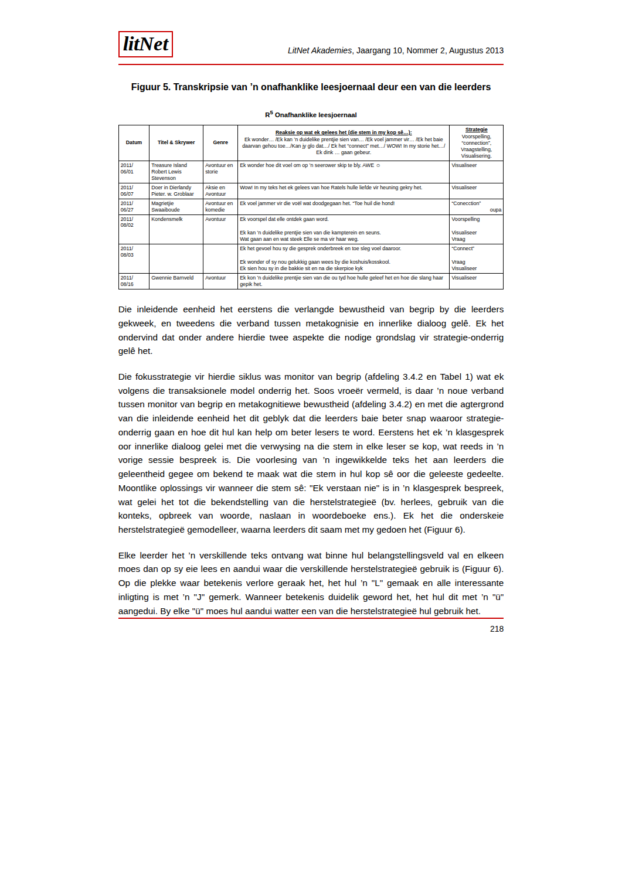lit Net
LitNet Akademies, Jaargang 10, Nommer 2, Augustus 2013
Figuur 5. Transkripsie van ’n onafhanklike leesjoernaal deur een van die leerders
R5 Onafhanklike leesjoernaal
| Datum | Titel & Skrywer | Genre | Reaksie op wat ek gelees het (die stem in my kop sê…): Ek wonder… /Ek kan ’n duidelike prentjie sien van… /Ek voel jammer vir… /Ek het baie daarvan gehou toe…/Kan jy glo dat…/ Ek het “connect” met…/ WOW! In my storie het…/ Ek dink … gaan gebeur. | Strategie Voorspelling, “connection”, Vraagstelling, Visualisering. |
| --- | --- | --- | --- | --- |
| 2011/ 06/01 | Treasure Island Robert Lewis Stevenson | Avontuur en storie | Ek wonder hoe dit voel om op ’n seerower skip te bly. AWE ☺ | Visualiseer |
| 2011/ 06/07 | Doer in Dierlandy Pieter. w. Groblaar | Aksie en Avontuur | Wow! In my teks het ek gelees van hoe Ratels hulle liefde vir heuning gekry het. | Visualiseer |
| 2011/ 06/27 | Magrietjie Swaaiboude | Avontuur en komedie | Ek voel jammer vir die voël wat doodgegaan het. “Toe huil die hond! | “Conecction” oupa |
| 2011/ 08/02 | Kondensmelk | Avontuur | Ek voorspel dat elle ontdek gaan word. Ek kan ’n duidelike prentjie sien van die kampterein en seuns. Wat gaan aan en wat steek Elle se ma vir haar weg. | Voorspelling Visualiseer Vraag |
| 2011/ 08/03 | | | Ek het gevoel hou sy die gesprek onderbreek en toe sleg voel daaroor. Ek wonder of sy nou gelukkig gaan wees by die koshuis/kosskool. Ek sien hou sy in die bakkie sit en na die skerpioe kyk | “Connect” Vraag Visualiseer |
| 2011/ 08/16 | Gwennie Barnveld | Avontuur | Ek kon ’n duidelike prentjie sien van die ou tyd hoe hulle geleef het en hoe die slang haar gepik het. | Visualiseer |
Die inleidende eenheid het eerstens die verlangde bewustheid van begrip by die leerders gekweek, en tweedens die verband tussen metakognisie en innerlike dialoog gelê. Ek het ondervind dat onder andere hierdie twee aspekte die nodige grondslag vir strategie-onderrig gelê het.
Die fokusstrategie vir hierdie siklus was monitor van begrip (afdeling 3.4.2 en Tabel 1) wat ek volgens die transaksionele model onderrig het. Soos vroeër vermeld, is daar ’n noue verband tussen monitor van begrip en metakognitiewe bewustheid (afdeling 3.4.2) en met die agtergrond van die inleidende eenheid het dit geblyk dat die leerders baie beter snap waaroor strategie-onderrig gaan en hoe dit hul kan help om beter lesers te word. Eerstens het ek ’n klasgesprek oor innerlike dialoog gelei met die verwysing na die stem in elke leser se kop, wat reeds in ’n vorige sessie bespreek is. Die voorlesing van ’n ingewikkelde teks het aan leerders die geleentheid gegee om bekend te maak wat die stem in hul kop sê oor die geleeste gedeelte. Moontlike oplossings vir wanneer die stem sê: "Ek verstaan nie" is in ’n klasgesprek bespreek, wat gelei het tot die bekendstelling van die herstelstrategieë (bv. herlees, gebruik van die konteks, opbreek van woorde, naslaan in woordeboeke ens.). Ek het die onderskeie herstelstrategieë gemodelleer, waarna leerders dit saam met my gedoen het (Figuur 6).
Elke leerder het ’n verskillende teks ontvang wat binne hul belangstellingsveld val en elkeen moes dan op sy eie lees en aandui waar die verskillende herstelstrategieë gebruik is (Figuur 6). Op die plekke waar betekenis verlore geraak het, het hul ’n "L" gemaak en alle interessante inligting is met ’n "J" gemerk. Wanneer betekenis duidelik geword het, het hul dit met ’n "ü" aangedui. By elke "ü" moes hul aandui watter een van die herstelstrategieë hul gebruik het.
218